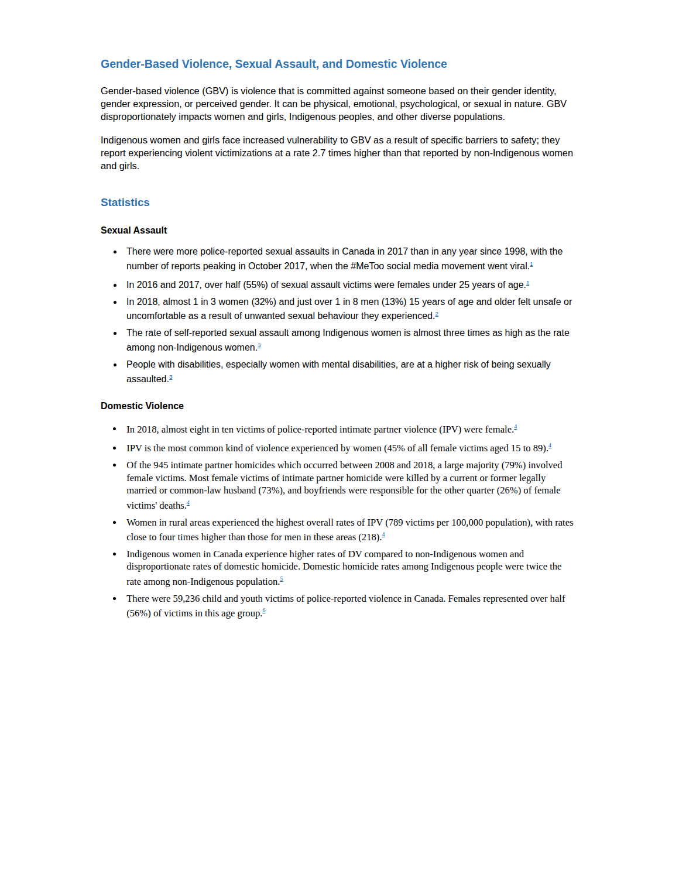Gender-Based Violence, Sexual Assault, and Domestic Violence
Gender-based violence (GBV) is violence that is committed against someone based on their gender identity, gender expression, or perceived gender. It can be physical, emotional, psychological, or sexual in nature. GBV disproportionately impacts women and girls, Indigenous peoples, and other diverse populations.
Indigenous women and girls face increased vulnerability to GBV as a result of specific barriers to safety; they report experiencing violent victimizations at a rate 2.7 times higher than that reported by non-Indigenous women and girls.
Statistics
Sexual Assault
There were more police-reported sexual assaults in Canada in 2017 than in any year since 1998, with the number of reports peaking in October 2017, when the #MeToo social media movement went viral.1
In 2016 and 2017, over half (55%) of sexual assault victims were females under 25 years of age.1
In 2018, almost 1 in 3 women (32%) and just over 1 in 8 men (13%) 15 years of age and older felt unsafe or uncomfortable as a result of unwanted sexual behaviour they experienced.2
The rate of self-reported sexual assault among Indigenous women is almost three times as high as the rate among non-Indigenous women.3
People with disabilities, especially women with mental disabilities, are at a higher risk of being sexually assaulted.3
Domestic Violence
In 2018, almost eight in ten victims of police-reported intimate partner violence (IPV) were female.4
IPV is the most common kind of violence experienced by women (45% of all female victims aged 15 to 89).4
Of the 945 intimate partner homicides which occurred between 2008 and 2018, a large majority (79%) involved female victims. Most female victims of intimate partner homicide were killed by a current or former legally married or common-law husband (73%), and boyfriends were responsible for the other quarter (26%) of female victims' deaths.4
Women in rural areas experienced the highest overall rates of IPV (789 victims per 100,000 population), with rates close to four times higher than those for men in these areas (218).4
Indigenous women in Canada experience higher rates of DV compared to non-Indigenous women and disproportionate rates of domestic homicide. Domestic homicide rates among Indigenous people were twice the rate among non-Indigenous population.5
There were 59,236 child and youth victims of police-reported violence in Canada. Females represented over half (56%) of victims in this age group.6